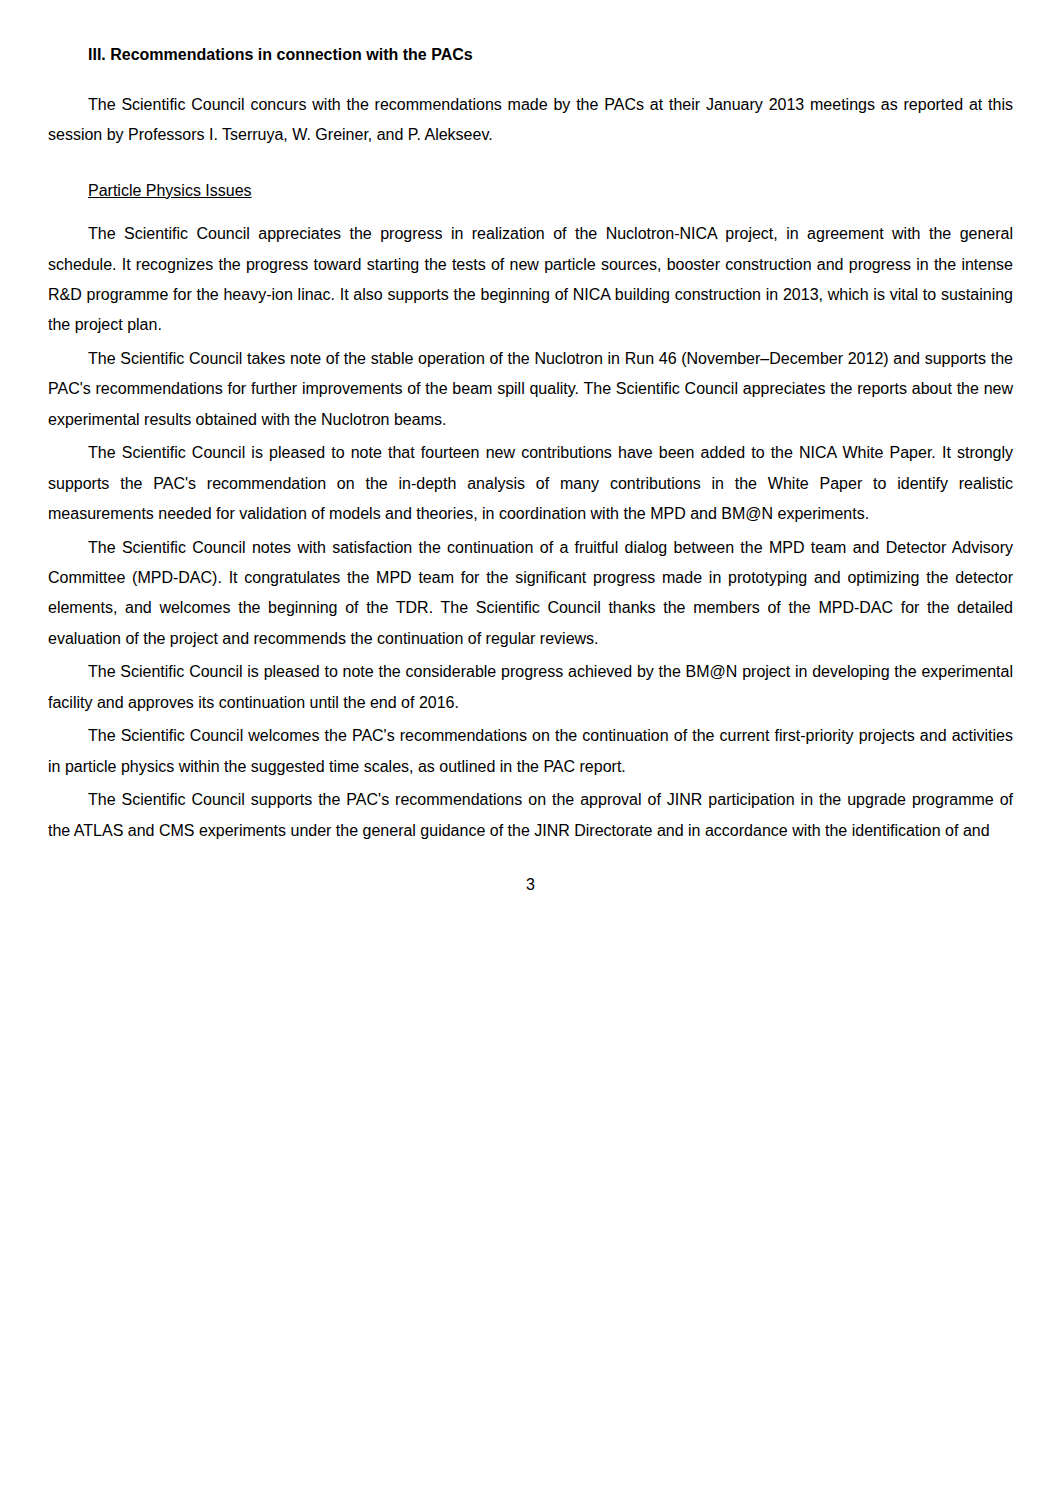III. Recommendations in connection with the PACs
The Scientific Council concurs with the recommendations made by the PACs at their January 2013 meetings as reported at this session by Professors I. Tserruya, W. Greiner, and P. Alekseev.
Particle Physics Issues
The Scientific Council appreciates the progress in realization of the Nuclotron-NICA project, in agreement with the general schedule. It recognizes the progress toward starting the tests of new particle sources, booster construction and progress in the intense R&D programme for the heavy-ion linac. It also supports the beginning of NICA building construction in 2013, which is vital to sustaining the project plan.
The Scientific Council takes note of the stable operation of the Nuclotron in Run 46 (November–December 2012) and supports the PAC's recommendations for further improvements of the beam spill quality. The Scientific Council appreciates the reports about the new experimental results obtained with the Nuclotron beams.
The Scientific Council is pleased to note that fourteen new contributions have been added to the NICA White Paper. It strongly supports the PAC's recommendation on the in-depth analysis of many contributions in the White Paper to identify realistic measurements needed for validation of models and theories, in coordination with the MPD and BM@N experiments.
The Scientific Council notes with satisfaction the continuation of a fruitful dialog between the MPD team and Detector Advisory Committee (MPD-DAC). It congratulates the MPD team for the significant progress made in prototyping and optimizing the detector elements, and welcomes the beginning of the TDR. The Scientific Council thanks the members of the MPD-DAC for the detailed evaluation of the project and recommends the continuation of regular reviews.
The Scientific Council is pleased to note the considerable progress achieved by the BM@N project in developing the experimental facility and approves its continuation until the end of 2016.
The Scientific Council welcomes the PAC's recommendations on the continuation of the current first-priority projects and activities in particle physics within the suggested time scales, as outlined in the PAC report.
The Scientific Council supports the PAC's recommendations on the approval of JINR participation in the upgrade programme of the ATLAS and CMS experiments under the general guidance of the JINR Directorate and in accordance with the identification of and
3